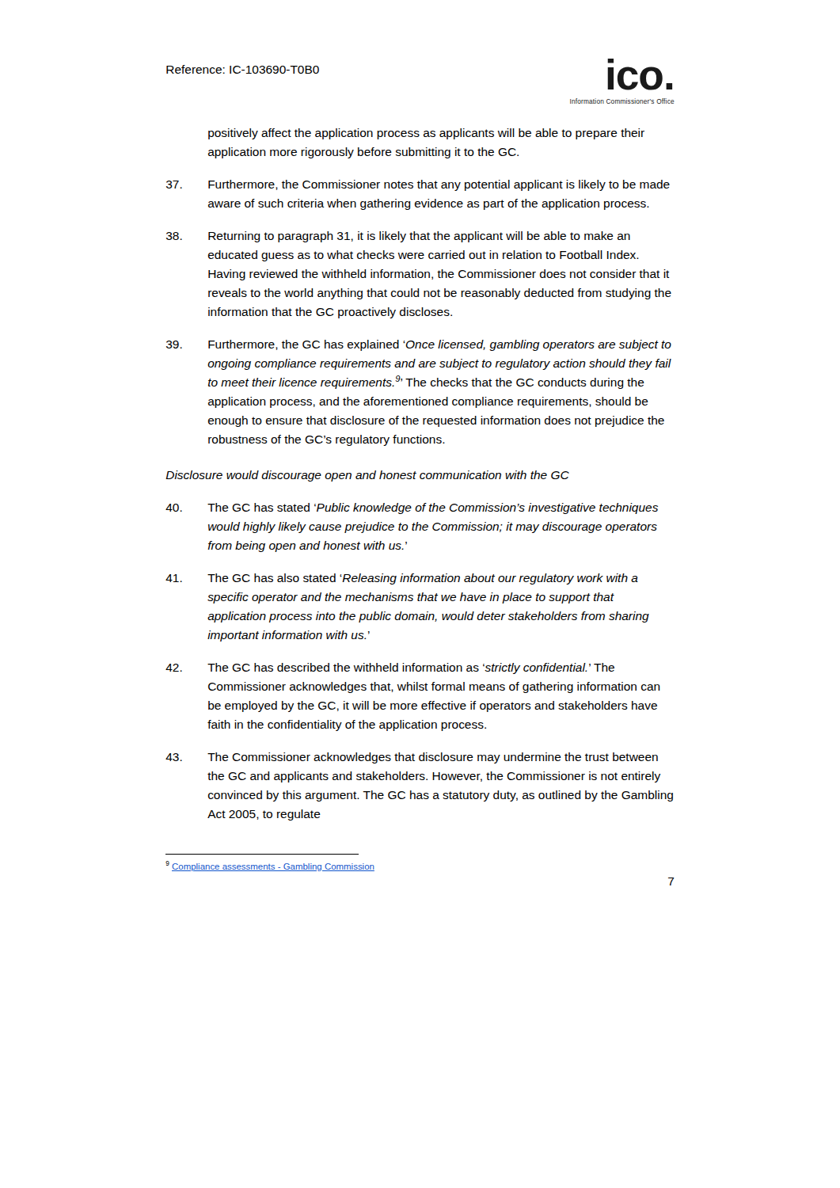Reference: IC-103690-T0B0
ico.
Information Commissioner's Office
positively affect the application process as applicants will be able to prepare their application more rigorously before submitting it to the GC.
37. Furthermore, the Commissioner notes that any potential applicant is likely to be made aware of such criteria when gathering evidence as part of the application process.
38. Returning to paragraph 31, it is likely that the applicant will be able to make an educated guess as to what checks were carried out in relation to Football Index. Having reviewed the withheld information, the Commissioner does not consider that it reveals to the world anything that could not be reasonably deducted from studying the information that the GC proactively discloses.
39. Furthermore, the GC has explained ‘Once licensed, gambling operators are subject to ongoing compliance requirements and are subject to regulatory action should they fail to meet their licence requirements.9’ The checks that the GC conducts during the application process, and the aforementioned compliance requirements, should be enough to ensure that disclosure of the requested information does not prejudice the robustness of the GC’s regulatory functions.
Disclosure would discourage open and honest communication with the GC
40. The GC has stated ‘Public knowledge of the Commission’s investigative techniques would highly likely cause prejudice to the Commission; it may discourage operators from being open and honest with us.’
41. The GC has also stated ‘Releasing information about our regulatory work with a specific operator and the mechanisms that we have in place to support that application process into the public domain, would deter stakeholders from sharing important information with us.’
42. The GC has described the withheld information as ‘strictly confidential.’ The Commissioner acknowledges that, whilst formal means of gathering information can be employed by the GC, it will be more effective if operators and stakeholders have faith in the confidentiality of the application process.
43. The Commissioner acknowledges that disclosure may undermine the trust between the GC and applicants and stakeholders. However, the Commissioner is not entirely convinced by this argument. The GC has a statutory duty, as outlined by the Gambling Act 2005, to regulate
9 Compliance assessments - Gambling Commission
7